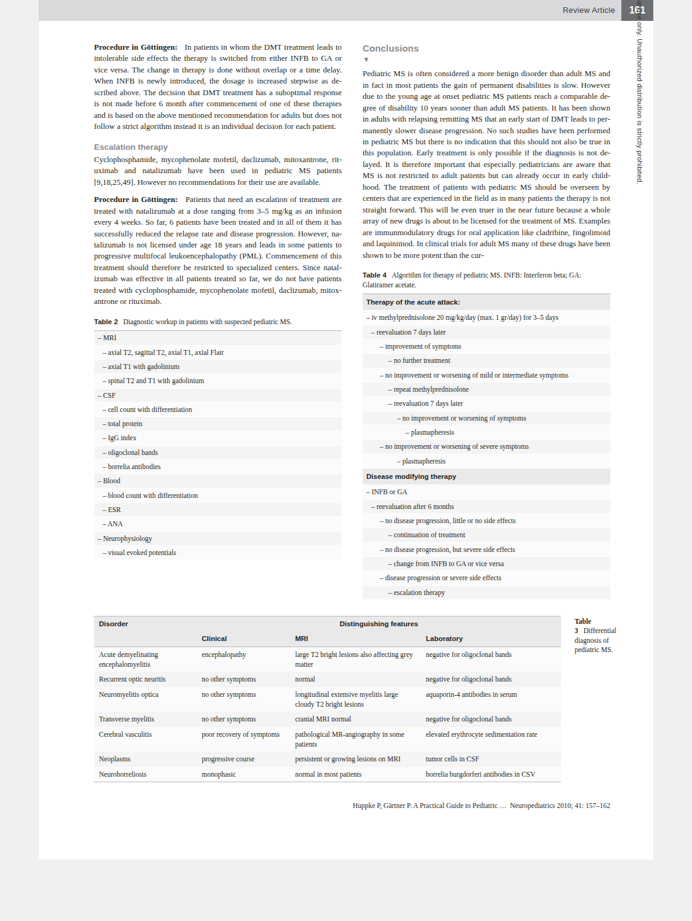Review Article
161
This document was downloaded for personal use only. Unauthorized distribution is strictly prohibited.
Procedure in Göttingen: In patients in whom the DMT treatment leads to intolerable side effects the therapy is switched from either INFB to GA or vice versa. The change in therapy is done without overlap or a time delay. When INFB is newly introduced, the dosage is increased stepwise as described above. The decision that DMT treatment has a suboptimal response is not made before 6 month after commencement of one of these therapies and is based on the above mentioned recommendation for adults but does not follow a strict algorithm instead it is an individual decision for each patient.
Escalation therapy
Cyclophosphamide, mycophenolate mofetil, daclizumab, mitoxantrone, rituximab and natalizumab have been used in pediatric MS patients [9,18,25,49]. However no recommendations for their use are available.
Procedure in Göttingen: Patients that need an escalation of treatment are treated with natalizumab at a dose ranging from 3–5 mg/kg as an infusion every 4 weeks. So far, 6 patients have been treated and in all of them it has successfully reduced the relapse rate and disease progression. However, natalizumab is not licensed under age 18 years and leads in some patients to progressive multifocal leukoencephalopathy (PML). Commencement of this treatment should therefore be restricted to specialized centers. Since natalizumab was effective in all patients treated so far, we do not have patients treated with cyclophosphamide, mycophenolate mofetil, daclizumab, mitoxantrone or rituximab.
Table 2 Diagnostic workup in patients with suspected pediatric MS.
| – MRI |
| – axial T2, sagittal T2, axial T1, axial Flair |
| – axial T1 with gadolinium |
| – spinal T2 and T1 with gadolinium |
| – CSF |
| – cell count with differentiation |
| – total protein |
| – IgG index |
| – oligoclonal bands |
| – borrelia antibodies |
| – Blood |
| – blood count with differentiation |
| – ESR |
| – ANA |
| – Neurophysiology |
| – visual evoked potentials |
Conclusions
▼
Pediatric MS is often considered a more benign disorder than adult MS and in fact in most patients the gain of permanent disabilities is slow. However due to the young age at onset pediatric MS patients reach a comparable degree of disability 10 years sooner than adult MS patients. It has been shown in adults with relapsing remitting MS that an early start of DMT leads to permanently slower disease progression. No such studies have been performed in pediatric MS but there is no indication that this should not also be true in this population. Early treatment is only possible if the diagnosis is not delayed. It is therefore important that especially pediatricians are aware that MS is not restricted to adult patients but can already occur in early childhood. The treatment of patients with pediatric MS should be overseen by centers that are experienced in the field as in many patients the therapy is not straight forward. This will be even truer in the near future because a whole array of new drugs is about to be licensed for the treatment of MS. Examples are immunmodulatory drugs for oral application like cladribine, fingolimoid and laquinimod. In clinical trials for adult MS many of these drugs have been shown to be more potent than the cur-
Table 4 Algorithm for therapy of pediatric MS. INFB: Interferon beta; GA: Glatiramer acetate.
| Therapy of the acute attack: |
| – iv methylprednisolone 20 mg/kg/day (max. 1 gr/day) for 3–5 days |
| – reevaluation 7 days later |
| – improvement of symptoms |
| – no further treatment |
| – no improvement or worsening of mild or intermediate symptoms |
| – repeat methylprednisolone |
| – reevaluation 7 days later |
| – no improvement or worsening of symptoms |
| – plasmapheresis |
| – no improvement or worsening of severe symptoms |
| – plasmapheresis |
| Disease modifying therapy |
| – INFB or GA |
| – reevaluation after 6 months |
| – no disease progression, little or no side effects |
| – continuation of treatment |
| – no disease progression, but severe side effects |
| – change from INFB to GA or vice versa |
| – disease progression or severe side effects |
| – escalation therapy |
| Disorder | Distinguishing features |
| --- | --- |
| | Clinical | MRI | Laboratory |
| Acute demyelinating encephalomyelitis | encephalopathy | large T2 bright lesions also affecting grey matter | negative for oligoclonal bands |
| Recurrent optic neuritis | no other symptoms | normal | negative for oligoclonal bands |
| Neuromyelitis optica | no other symptoms | longitudinal extensive myelitis large cloudy T2 bright lesions | aquaporin-4 antibodies in serum |
| Transverse myelitis | no other symptoms | cranial MRI normal | negative for oligoclonal bands |
| Cerebral vasculitis | poor recovery of symptoms | pathological MR-angiography in some patients | elevated erythrocyte sedimentation rate |
| Neoplasms | progressive course | persistent or growing lesions on MRI | tumor cells in CSF |
| Neuroborreliosis | monophasic | normal in most patients | borrelia burgdorferi antibodies in CSV |
Table 3 Differential diagnosis of pediatric MS.
Huppke P, Gärtner P. A Practical Guide to Pediatric … Neuropediatrics 2010; 41: 157–162